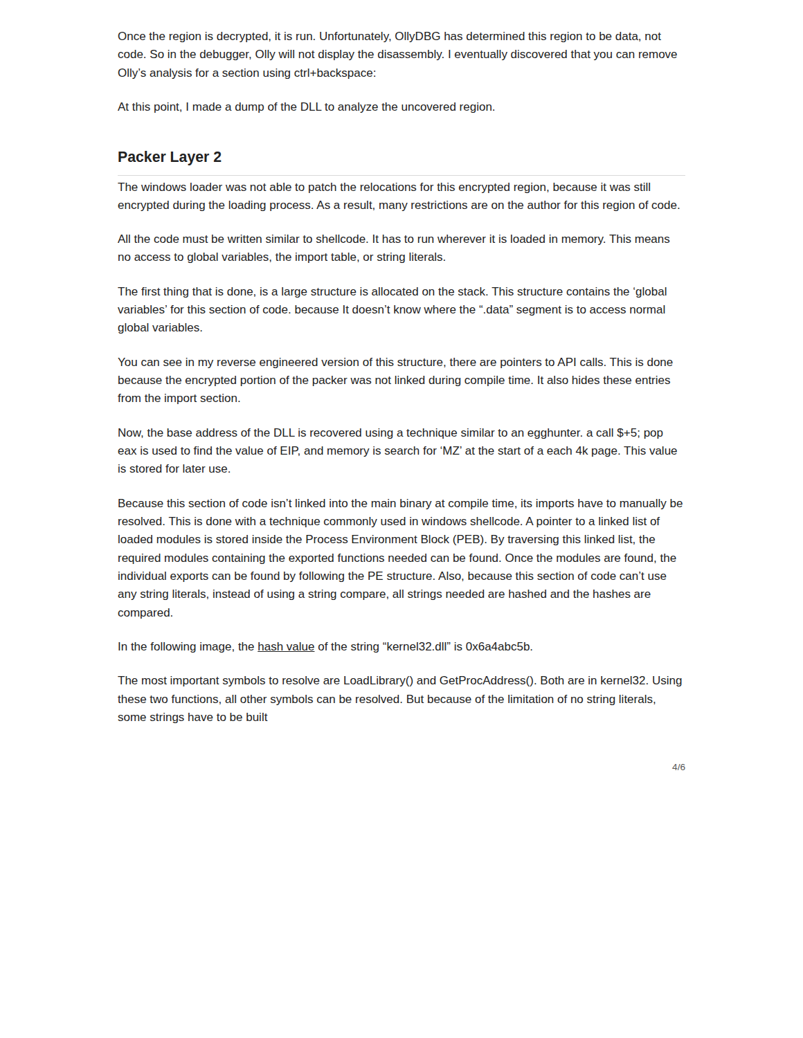Once the region is decrypted, it is run. Unfortunately, OllyDBG has determined this region to be data, not code. So in the debugger, Olly will not display the disassembly. I eventually discovered that you can remove Olly’s analysis for a section using ctrl+backspace:
At this point, I made a dump of the DLL to analyze the uncovered region.
Packer Layer 2
The windows loader was not able to patch the relocations for this encrypted region, because it was still encrypted during the loading process. As a result, many restrictions are on the author for this region of code.
All the code must be written similar to shellcode. It has to run wherever it is loaded in memory. This means no access to global variables, the import table, or string literals.
The first thing that is done, is a large structure is allocated on the stack. This structure contains the ‘global variables’ for this section of code. because It doesn’t know where the “.data” segment is to access normal global variables.
You can see in my reverse engineered version of this structure, there are pointers to API calls. This is done because the encrypted portion of the packer was not linked during compile time. It also hides these entries from the import section.
Now, the base address of the DLL is recovered using a technique similar to an egghunter. a call $+5; pop eax is used to find the value of EIP, and memory is search for ‘MZ’ at the start of a each 4k page. This value is stored for later use.
Because this section of code isn’t linked into the main binary at compile time, its imports have to manually be resolved. This is done with a technique commonly used in windows shellcode. A pointer to a linked list of loaded modules is stored inside the Process Environment Block (PEB). By traversing this linked list, the required modules containing the exported functions needed can be found. Once the modules are found, the individual exports can be found by following the PE structure. Also, because this section of code can’t use any string literals, instead of using a string compare, all strings needed are hashed and the hashes are compared.
In the following image, the hash value of the string “kernel32.dll” is 0x6a4abc5b.
The most important symbols to resolve are LoadLibrary() and GetProcAddress(). Both are in kernel32. Using these two functions, all other symbols can be resolved. But because of the limitation of no string literals, some strings have to be built
4/6